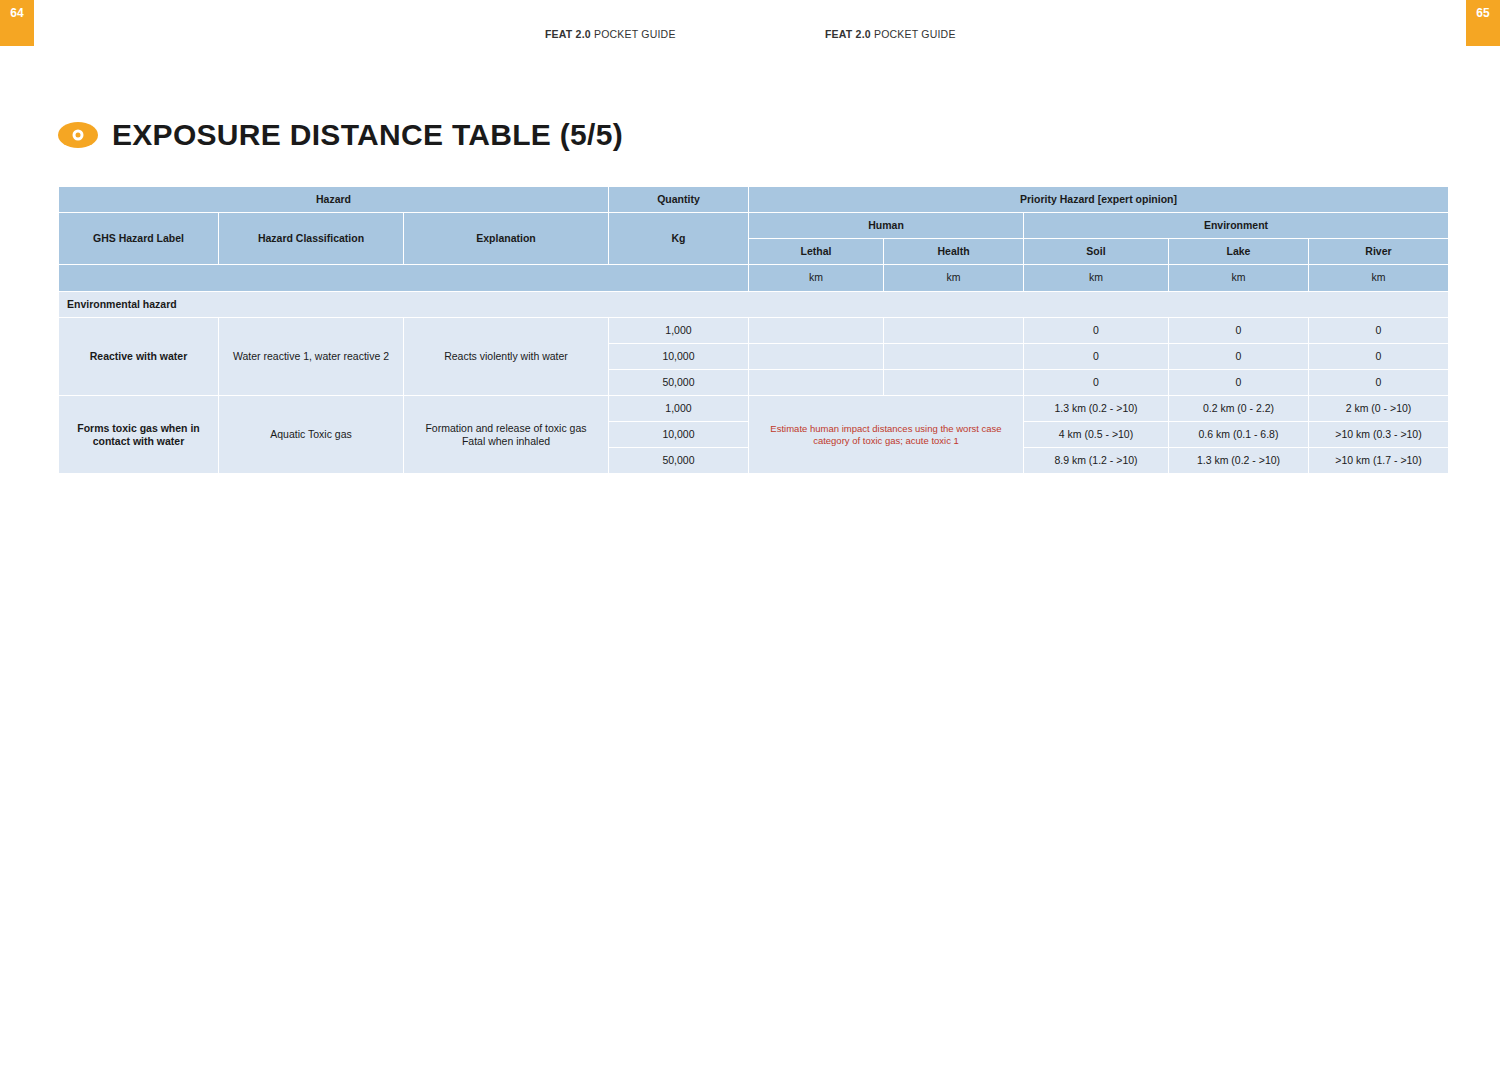64
65
FEAT 2.0 POCKET GUIDE
FEAT 2.0 POCKET GUIDE
Exposure Distance Table (5/5)
| Hazard | Quantity | Priority Hazard [expert opinion] |
| --- | --- | --- |
| GHS Hazard Label | Hazard Classification | Explanation | Kg | Human | Environment |
| Lethal | Health | Soil | Lake | River |
| | km | km | km | km | km |
| Environmental hazard |
| Reactive with water | Water reactive 1, water reactive 2 | Reacts violently with water | 1,000 | | | 0 | 0 | 0 |
| 10,000 | | | 0 | 0 | 0 |
| 50,000 | | | 0 | 0 | 0 |
| Forms toxic gas when in contact with water | Aquatic Toxic gas | Formation and release of toxic gas Fatal when inhaled | 1,000 | Estimate human impact distances using the worst case category of toxic gas; acute toxic 1 | 1.3 km (0.2 - >10) | 0.2 km (0 - 2.2) | 2 km (0 - >10) |
| 10,000 | 4 km (0.5 - >10) | 0.6 km (0.1 - 6.8) | >10 km (0.3 - >10) |
| 50,000 | 8.9 km (1.2 - >10) | 1.3 km (0.2 - >10) | >10 km (1.7 - >10) |